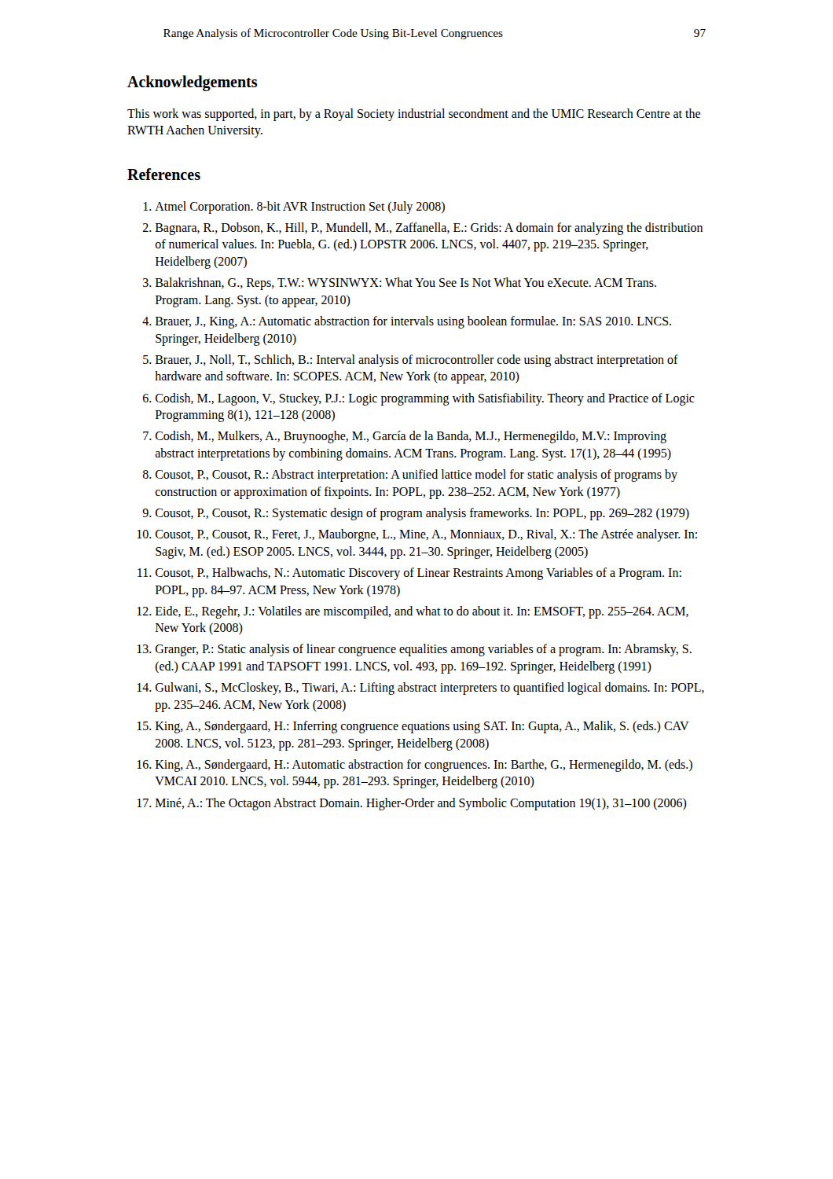Range Analysis of Microcontroller Code Using Bit-Level Congruences 97
Acknowledgements
This work was supported, in part, by a Royal Society industrial secondment and the UMIC Research Centre at the RWTH Aachen University.
References
Atmel Corporation. 8-bit AVR Instruction Set (July 2008)
Bagnara, R., Dobson, K., Hill, P., Mundell, M., Zaffanella, E.: Grids: A domain for analyzing the distribution of numerical values. In: Puebla, G. (ed.) LOPSTR 2006. LNCS, vol. 4407, pp. 219–235. Springer, Heidelberg (2007)
Balakrishnan, G., Reps, T.W.: WYSINWYX: What You See Is Not What You eXecute. ACM Trans. Program. Lang. Syst. (to appear, 2010)
Brauer, J., King, A.: Automatic abstraction for intervals using boolean formulae. In: SAS 2010. LNCS. Springer, Heidelberg (2010)
Brauer, J., Noll, T., Schlich, B.: Interval analysis of microcontroller code using abstract interpretation of hardware and software. In: SCOPES. ACM, New York (to appear, 2010)
Codish, M., Lagoon, V., Stuckey, P.J.: Logic programming with Satisfiability. Theory and Practice of Logic Programming 8(1), 121–128 (2008)
Codish, M., Mulkers, A., Bruynooghe, M., García de la Banda, M.J., Hermenegildo, M.V.: Improving abstract interpretations by combining domains. ACM Trans. Program. Lang. Syst. 17(1), 28–44 (1995)
Cousot, P., Cousot, R.: Abstract interpretation: A unified lattice model for static analysis of programs by construction or approximation of fixpoints. In: POPL, pp. 238–252. ACM, New York (1977)
Cousot, P., Cousot, R.: Systematic design of program analysis frameworks. In: POPL, pp. 269–282 (1979)
Cousot, P., Cousot, R., Feret, J., Mauborgne, L., Mine, A., Monniaux, D., Rival, X.: The Astrée analyser. In: Sagiv, M. (ed.) ESOP 2005. LNCS, vol. 3444, pp. 21–30. Springer, Heidelberg (2005)
Cousot, P., Halbwachs, N.: Automatic Discovery of Linear Restraints Among Variables of a Program. In: POPL, pp. 84–97. ACM Press, New York (1978)
Eide, E., Regehr, J.: Volatiles are miscompiled, and what to do about it. In: EMSOFT, pp. 255–264. ACM, New York (2008)
Granger, P.: Static analysis of linear congruence equalities among variables of a program. In: Abramsky, S. (ed.) CAAP 1991 and TAPSOFT 1991. LNCS, vol. 493, pp. 169–192. Springer, Heidelberg (1991)
Gulwani, S., McCloskey, B., Tiwari, A.: Lifting abstract interpreters to quantified logical domains. In: POPL, pp. 235–246. ACM, New York (2008)
King, A., Søndergaard, H.: Inferring congruence equations using SAT. In: Gupta, A., Malik, S. (eds.) CAV 2008. LNCS, vol. 5123, pp. 281–293. Springer, Heidelberg (2008)
King, A., Søndergaard, H.: Automatic abstraction for congruences. In: Barthe, G., Hermenegildo, M. (eds.) VMCAI 2010. LNCS, vol. 5944, pp. 281–293. Springer, Heidelberg (2010)
Miné, A.: The Octagon Abstract Domain. Higher-Order and Symbolic Computation 19(1), 31–100 (2006)